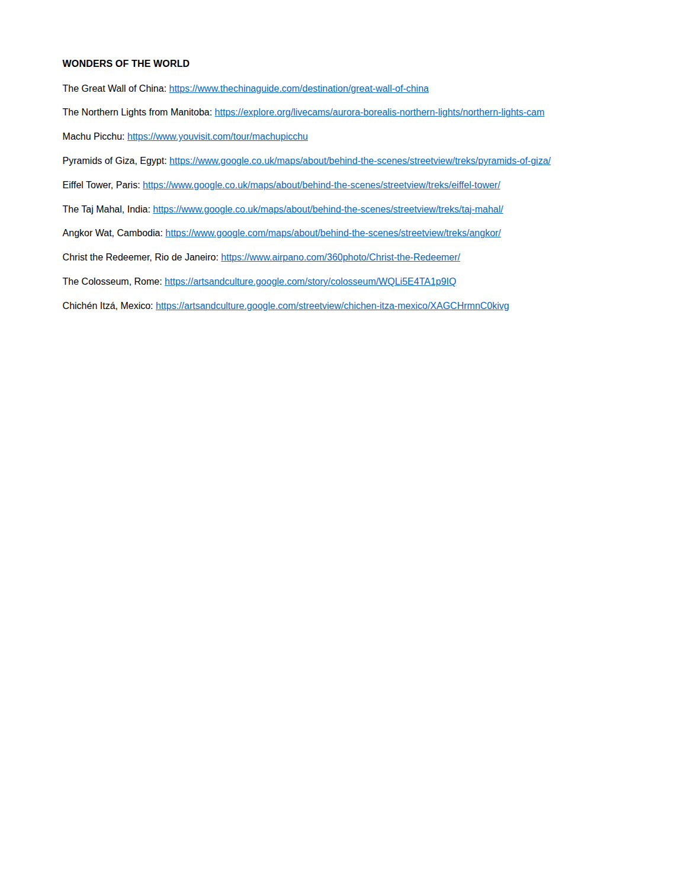WONDERS OF THE WORLD
The Great Wall of China: https://www.thechinaguide.com/destination/great-wall-of-china
The Northern Lights from Manitoba: https://explore.org/livecams/aurora-borealis-northern-lights/northern-lights-cam
Machu Picchu: https://www.youvisit.com/tour/machupicchu
Pyramids of Giza, Egypt: https://www.google.co.uk/maps/about/behind-the-scenes/streetview/treks/pyramids-of-giza/
Eiffel Tower, Paris: https://www.google.co.uk/maps/about/behind-the-scenes/streetview/treks/eiffel-tower/
The Taj Mahal, India: https://www.google.co.uk/maps/about/behind-the-scenes/streetview/treks/taj-mahal/
Angkor Wat, Cambodia: https://www.google.com/maps/about/behind-the-scenes/streetview/treks/angkor/
Christ the Redeemer, Rio de Janeiro: https://www.airpano.com/360photo/Christ-the-Redeemer/
The Colosseum, Rome: https://artsandculture.google.com/story/colosseum/WQLi5E4TA1p9IQ
Chichén Itzá, Mexico: https://artsandculture.google.com/streetview/chichen-itza-mexico/XAGCHrmnC0kivg